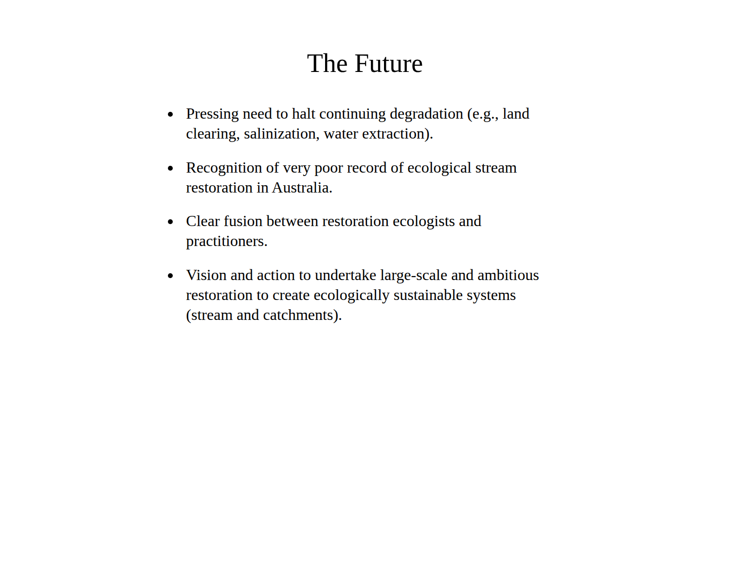The Future
Pressing need to halt continuing degradation (e.g., land clearing, salinization, water extraction).
Recognition of very poor record of ecological stream restoration in Australia.
Clear fusion between restoration ecologists and practitioners.
Vision and action to undertake large-scale and ambitious restoration to create ecologically sustainable systems (stream and catchments).